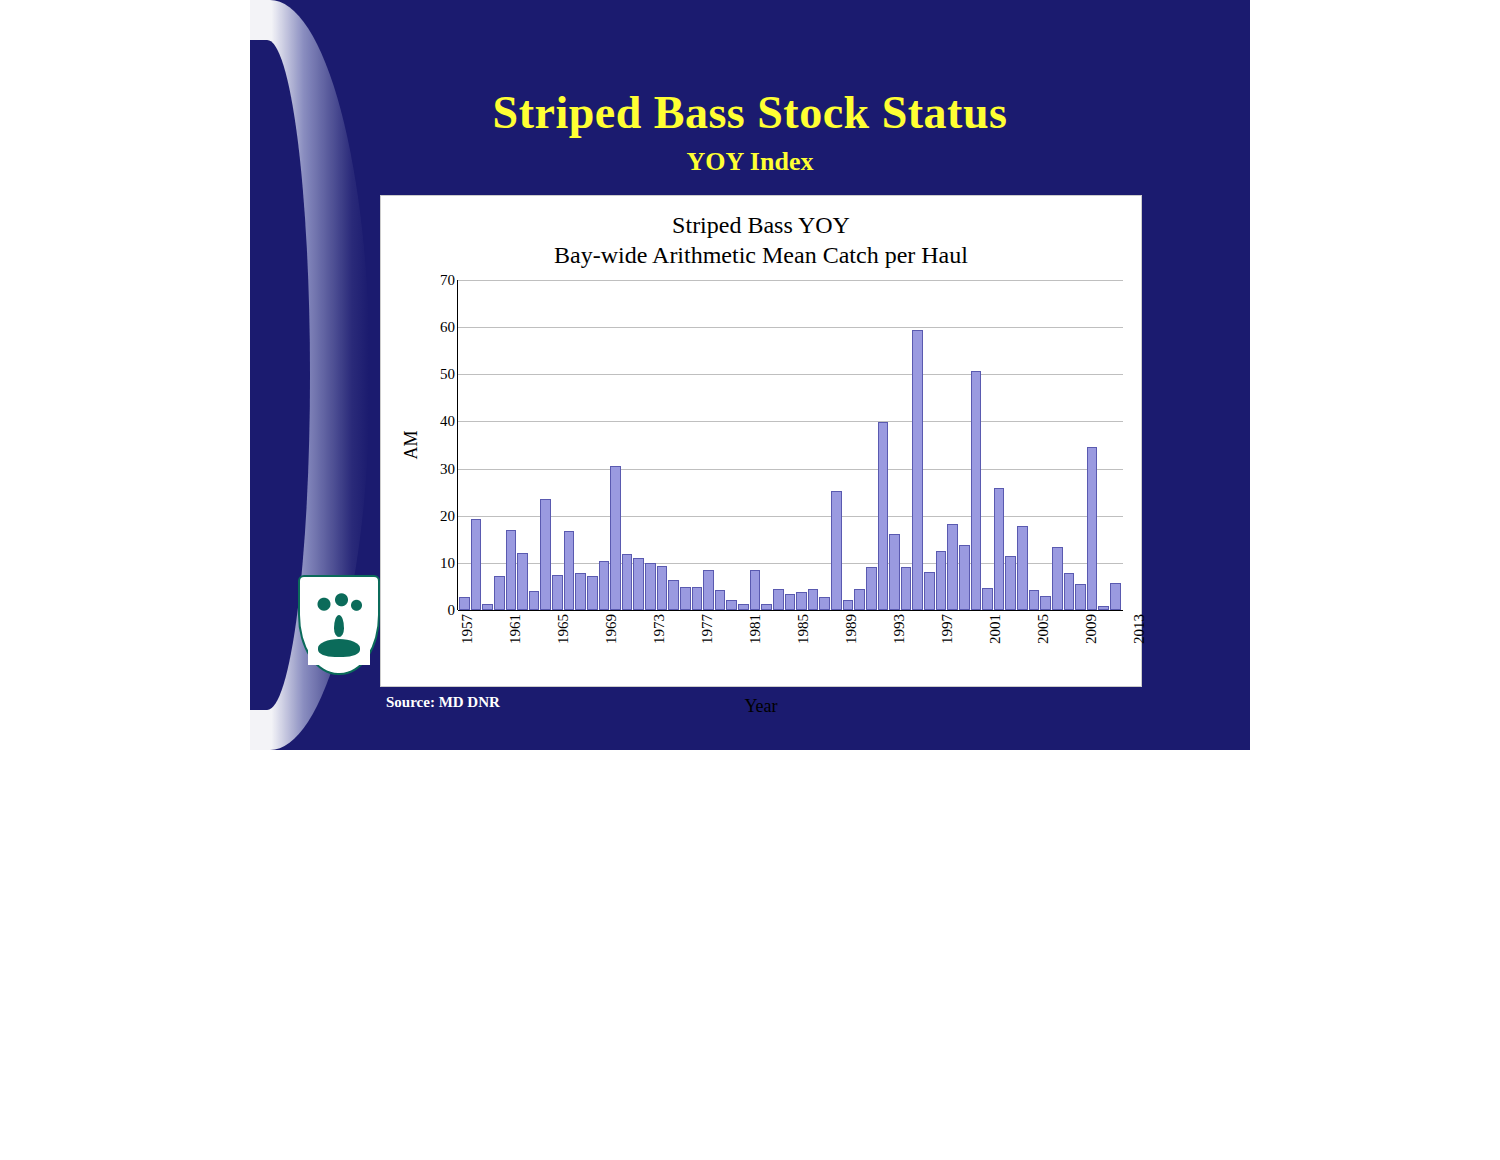Striped Bass Stock Status
YOY Index
Striped Bass YOY
Bay-wide Arithmetic Mean Catch per Haul
AM
70 60 50 40 30 20 10 0
1957 1961 1965 1969 1973 1977 1981 1985 1989 1993 1997 2001 2005 2009 2013
Year
Source: MD DNR